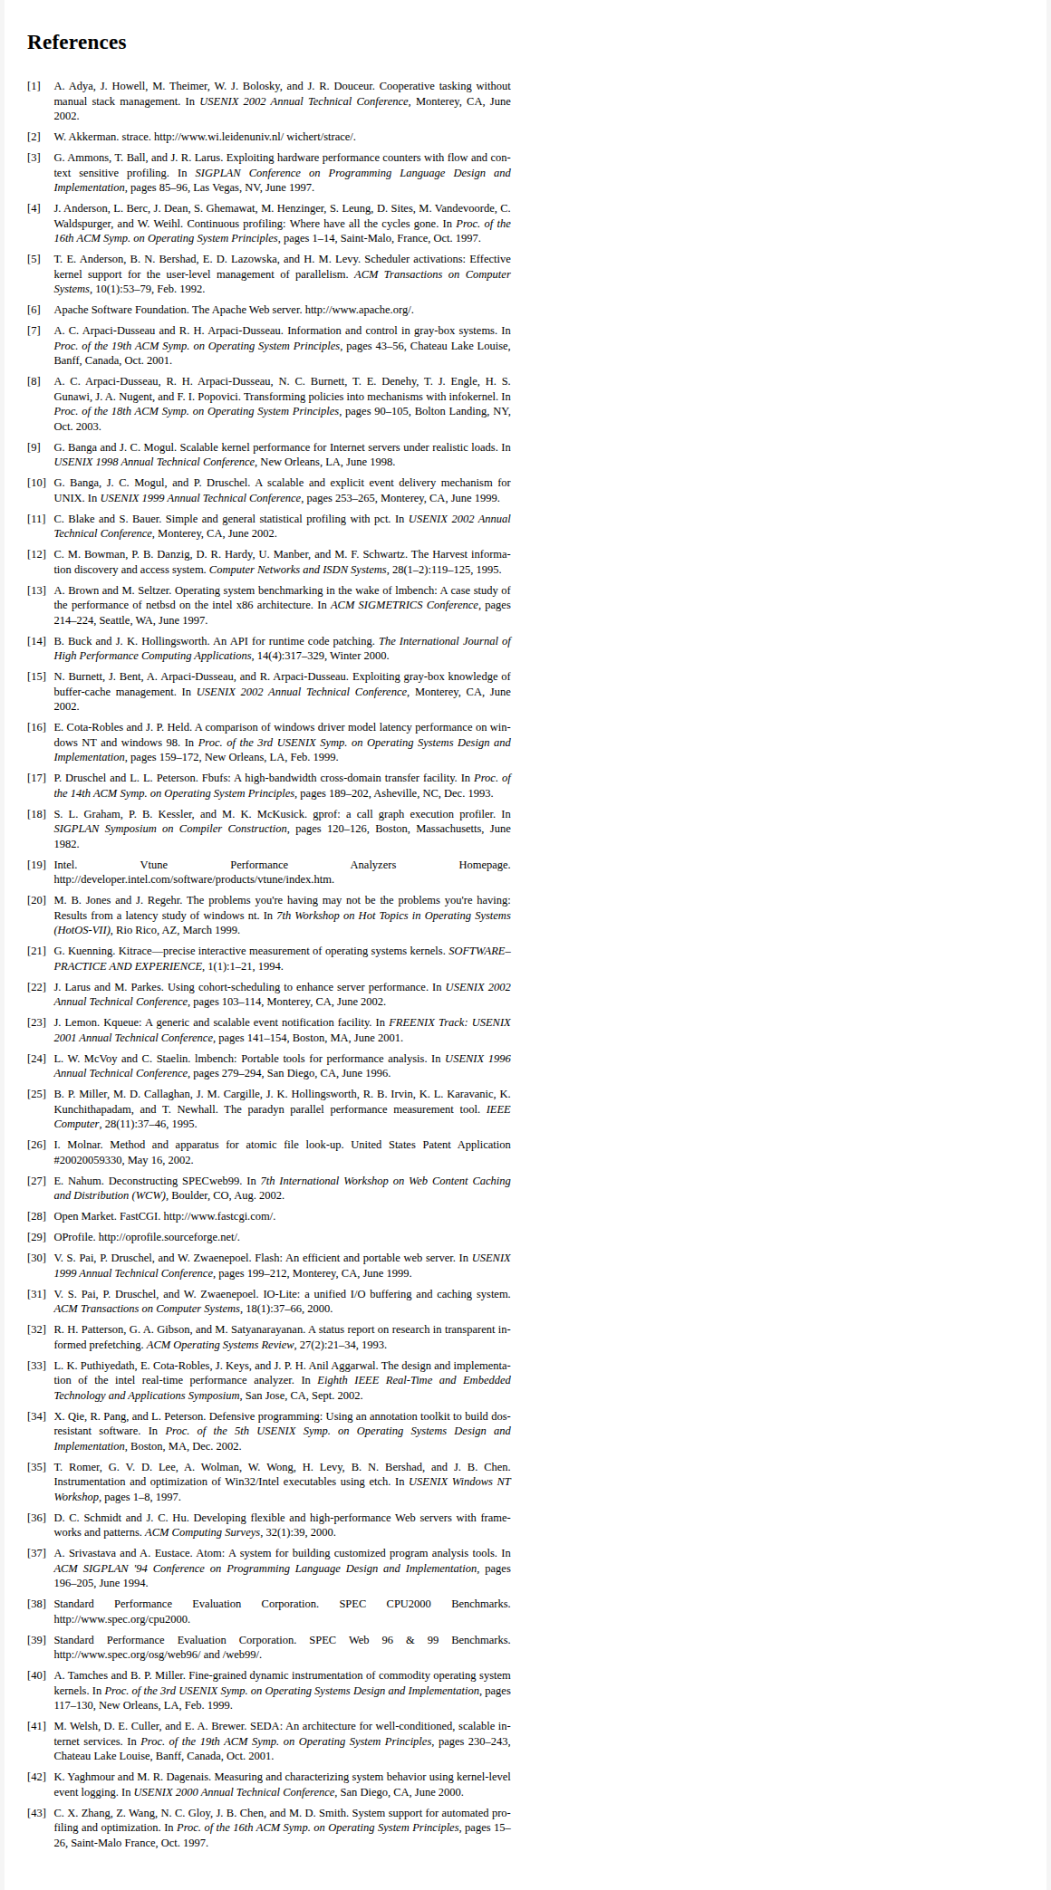References
A. Adya, J. Howell, M. Theimer, W. J. Bolosky, and J. R. Douceur. Cooperative tasking without manual stack management. In USENIX 2002 Annual Technical Conference, Monterey, CA, June 2002.
W. Akkerman. strace. http://www.wi.leidenuniv.nl/ wichert/strace/.
G. Ammons, T. Ball, and J. R. Larus. Exploiting hardware performance counters with flow and context sensitive profiling. In SIGPLAN Conference on Programming Language Design and Implementation, pages 85–96, Las Vegas, NV, June 1997.
J. Anderson, L. Berc, J. Dean, S. Ghemawat, M. Henzinger, S. Leung, D. Sites, M. Vandevoorde, C. Waldspurger, and W. Weihl. Continuous profiling: Where have all the cycles gone. In Proc. of the 16th ACM Symp. on Operating System Principles, pages 1–14, Saint-Malo, France, Oct. 1997.
T. E. Anderson, B. N. Bershad, E. D. Lazowska, and H. M. Levy. Scheduler activations: Effective kernel support for the user-level management of parallelism. ACM Transactions on Computer Systems, 10(1):53–79, Feb. 1992.
Apache Software Foundation. The Apache Web server. http://www.apache.org/.
A. C. Arpaci-Dusseau and R. H. Arpaci-Dusseau. Information and control in gray-box systems. In Proc. of the 19th ACM Symp. on Operating System Principles, pages 43–56, Chateau Lake Louise, Banff, Canada, Oct. 2001.
A. C. Arpaci-Dusseau, R. H. Arpaci-Dusseau, N. C. Burnett, T. E. Denehy, T. J. Engle, H. S. Gunawi, J. A. Nugent, and F. I. Popovici. Transforming policies into mechanisms with infokernel. In Proc. of the 18th ACM Symp. on Operating System Principles, pages 90–105, Bolton Landing, NY, Oct. 2003.
G. Banga and J. C. Mogul. Scalable kernel performance for Internet servers under realistic loads. In USENIX 1998 Annual Technical Conference, New Orleans, LA, June 1998.
G. Banga, J. C. Mogul, and P. Druschel. A scalable and explicit event delivery mechanism for UNIX. In USENIX 1999 Annual Technical Conference, pages 253–265, Monterey, CA, June 1999.
C. Blake and S. Bauer. Simple and general statistical profiling with pct. In USENIX 2002 Annual Technical Conference, Monterey, CA, June 2002.
C. M. Bowman, P. B. Danzig, D. R. Hardy, U. Manber, and M. F. Schwartz. The Harvest information discovery and access system. Computer Networks and ISDN Systems, 28(1–2):119–125, 1995.
A. Brown and M. Seltzer. Operating system benchmarking in the wake of lmbench: A case study of the performance of netbsd on the intel x86 architecture. In ACM SIGMETRICS Conference, pages 214–224, Seattle, WA, June 1997.
B. Buck and J. K. Hollingsworth. An API for runtime code patching. The International Journal of High Performance Computing Applications, 14(4):317–329, Winter 2000.
N. Burnett, J. Bent, A. Arpaci-Dusseau, and R. Arpaci-Dusseau. Exploiting gray-box knowledge of buffer-cache management. In USENIX 2002 Annual Technical Conference, Monterey, CA, June 2002.
E. Cota-Robles and J. P. Held. A comparison of windows driver model latency performance on windows NT and windows 98. In Proc. of the 3rd USENIX Symp. on Operating Systems Design and Implementation, pages 159–172, New Orleans, LA, Feb. 1999.
P. Druschel and L. L. Peterson. Fbufs: A high-bandwidth cross-domain transfer facility. In Proc. of the 14th ACM Symp. on Operating System Principles, pages 189–202, Asheville, NC, Dec. 1993.
S. L. Graham, P. B. Kessler, and M. K. McKusick. gprof: a call graph execution profiler. In SIGPLAN Symposium on Compiler Construction, pages 120–126, Boston, Massachusetts, June 1982.
Intel. Vtune Performance Analyzers Homepage. http://developer.intel.com/software/products/vtune/index.htm.
M. B. Jones and J. Regehr. The problems you're having may not be the problems you're having: Results from a latency study of windows nt. In 7th Workshop on Hot Topics in Operating Systems (HotOS-VII), Rio Rico, AZ, March 1999.
G. Kuenning. Kitrace—precise interactive measurement of operating systems kernels. SOFTWARE–PRACTICE AND EXPERIENCE, 1(1):1–21, 1994.
J. Larus and M. Parkes. Using cohort-scheduling to enhance server performance. In USENIX 2002 Annual Technical Conference, pages 103–114, Monterey, CA, June 2002.
J. Lemon. Kqueue: A generic and scalable event notification facility. In FREENIX Track: USENIX 2001 Annual Technical Conference, pages 141–154, Boston, MA, June 2001.
L. W. McVoy and C. Staelin. lmbench: Portable tools for performance analysis. In USENIX 1996 Annual Technical Conference, pages 279–294, San Diego, CA, June 1996.
B. P. Miller, M. D. Callaghan, J. M. Cargille, J. K. Hollingsworth, R. B. Irvin, K. L. Karavanic, K. Kunchithapadam, and T. Newhall. The paradyn parallel performance measurement tool. IEEE Computer, 28(11):37–46, 1995.
I. Molnar. Method and apparatus for atomic file look-up. United States Patent Application #20020059330, May 16, 2002.
E. Nahum. Deconstructing SPECweb99. In 7th International Workshop on Web Content Caching and Distribution (WCW), Boulder, CO, Aug. 2002.
Open Market. FastCGI. http://www.fastcgi.com/.
OProfile. http://oprofile.sourceforge.net/.
V. S. Pai, P. Druschel, and W. Zwaenepoel. Flash: An efficient and portable web server. In USENIX 1999 Annual Technical Conference, pages 199–212, Monterey, CA, June 1999.
V. S. Pai, P. Druschel, and W. Zwaenepoel. IO-Lite: a unified I/O buffering and caching system. ACM Transactions on Computer Systems, 18(1):37–66, 2000.
R. H. Patterson, G. A. Gibson, and M. Satyanarayanan. A status report on research in transparent informed prefetching. ACM Operating Systems Review, 27(2):21–34, 1993.
L. K. Puthiyedath, E. Cota-Robles, J. Keys, and J. P. H. Anil Aggarwal. The design and implementation of the intel real-time performance analyzer. In Eighth IEEE Real-Time and Embedded Technology and Applications Symposium, San Jose, CA, Sept. 2002.
X. Qie, R. Pang, and L. Peterson. Defensive programming: Using an annotation toolkit to build dos-resistant software. In Proc. of the 5th USENIX Symp. on Operating Systems Design and Implementation, Boston, MA, Dec. 2002.
T. Romer, G. V. D. Lee, A. Wolman, W. Wong, H. Levy, B. N. Bershad, and J. B. Chen. Instrumentation and optimization of Win32/Intel executables using etch. In USENIX Windows NT Workshop, pages 1–8, 1997.
D. C. Schmidt and J. C. Hu. Developing flexible and high-performance Web servers with frameworks and patterns. ACM Computing Surveys, 32(1):39, 2000.
A. Srivastava and A. Eustace. Atom: A system for building customized program analysis tools. In ACM SIGPLAN '94 Conference on Programming Language Design and Implementation, pages 196–205, June 1994.
Standard Performance Evaluation Corporation. SPEC CPU2000 Benchmarks. http://www.spec.org/cpu2000.
Standard Performance Evaluation Corporation. SPEC Web 96 & 99 Benchmarks. http://www.spec.org/osg/web96/ and /web99/.
A. Tamches and B. P. Miller. Fine-grained dynamic instrumentation of commodity operating system kernels. In Proc. of the 3rd USENIX Symp. on Operating Systems Design and Implementation, pages 117–130, New Orleans, LA, Feb. 1999.
M. Welsh, D. E. Culler, and E. A. Brewer. SEDA: An architecture for well-conditioned, scalable internet services. In Proc. of the 19th ACM Symp. on Operating System Principles, pages 230–243, Chateau Lake Louise, Banff, Canada, Oct. 2001.
K. Yaghmour and M. R. Dagenais. Measuring and characterizing system behavior using kernel-level event logging. In USENIX 2000 Annual Technical Conference, San Diego, CA, June 2000.
C. X. Zhang, Z. Wang, N. C. Gloy, J. B. Chen, and M. D. Smith. System support for automated profiling and optimization. In Proc. of the 16th ACM Symp. on Operating System Principles, pages 15–26, Saint-Malo France, Oct. 1997.